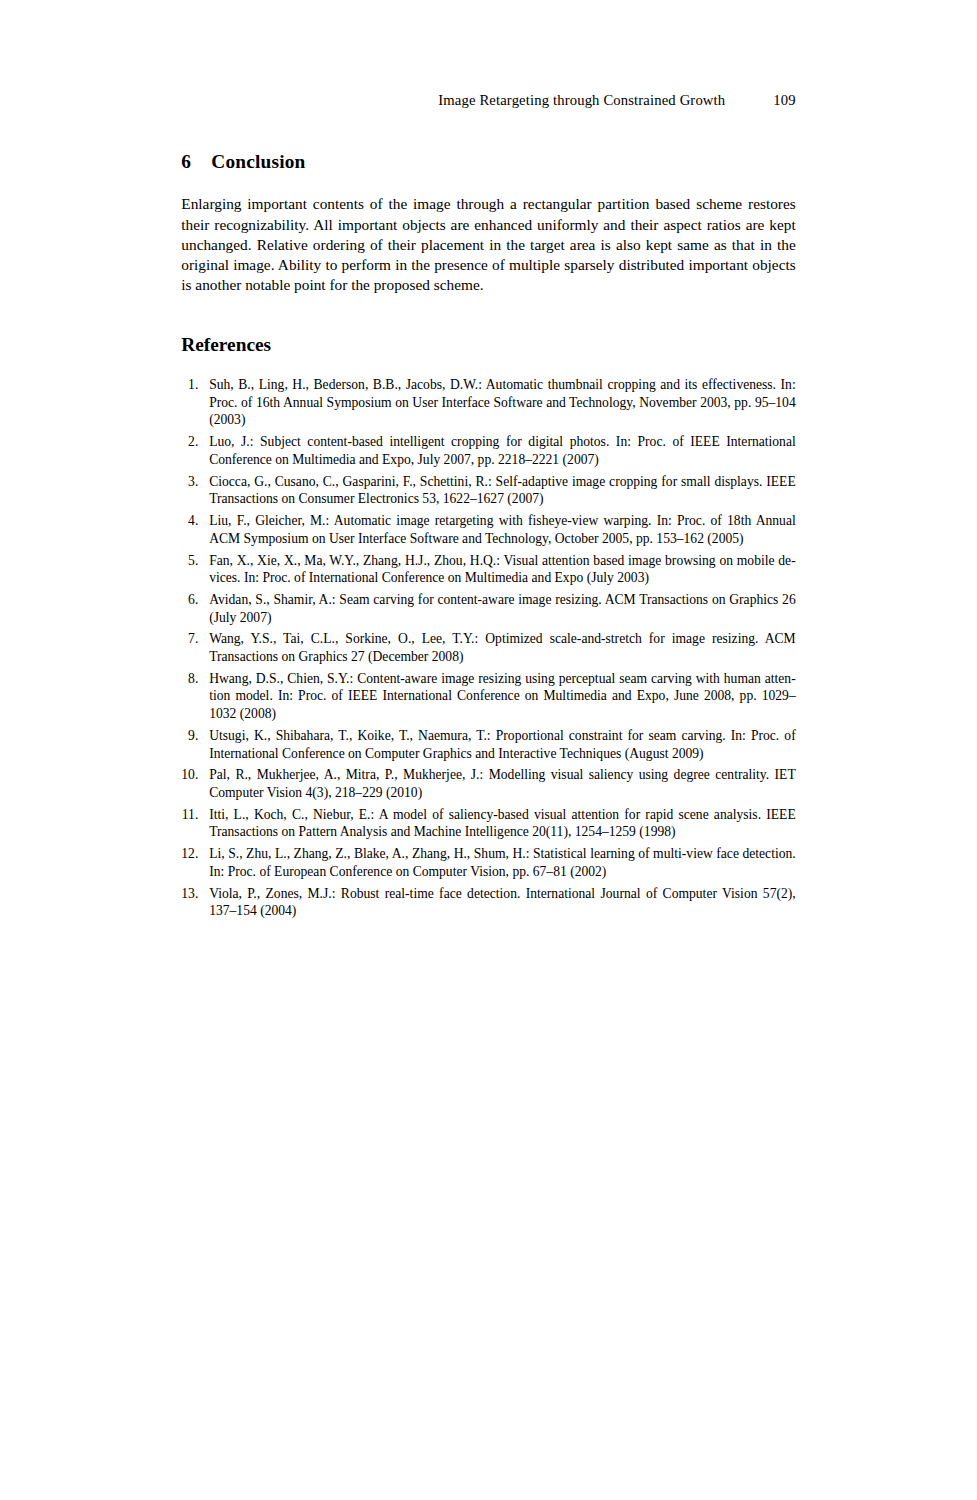Image Retargeting through Constrained Growth 109
6 Conclusion
Enlarging important contents of the image through a rectangular partition based scheme restores their recognizability. All important objects are enhanced uniformly and their aspect ratios are kept unchanged. Relative ordering of their placement in the target area is also kept same as that in the original image. Ability to perform in the presence of multiple sparsely distributed important objects is another notable point for the proposed scheme.
References
1. Suh, B., Ling, H., Bederson, B.B., Jacobs, D.W.: Automatic thumbnail cropping and its effectiveness. In: Proc. of 16th Annual Symposium on User Interface Software and Technology, November 2003, pp. 95–104 (2003)
2. Luo, J.: Subject content-based intelligent cropping for digital photos. In: Proc. of IEEE International Conference on Multimedia and Expo, July 2007, pp. 2218–2221 (2007)
3. Ciocca, G., Cusano, C., Gasparini, F., Schettini, R.: Self-adaptive image cropping for small displays. IEEE Transactions on Consumer Electronics 53, 1622–1627 (2007)
4. Liu, F., Gleicher, M.: Automatic image retargeting with fisheye-view warping. In: Proc. of 18th Annual ACM Symposium on User Interface Software and Technology, October 2005, pp. 153–162 (2005)
5. Fan, X., Xie, X., Ma, W.Y., Zhang, H.J., Zhou, H.Q.: Visual attention based image browsing on mobile devices. In: Proc. of International Conference on Multimedia and Expo (July 2003)
6. Avidan, S., Shamir, A.: Seam carving for content-aware image resizing. ACM Transactions on Graphics 26 (July 2007)
7. Wang, Y.S., Tai, C.L., Sorkine, O., Lee, T.Y.: Optimized scale-and-stretch for image resizing. ACM Transactions on Graphics 27 (December 2008)
8. Hwang, D.S., Chien, S.Y.: Content-aware image resizing using perceptual seam carving with human attention model. In: Proc. of IEEE International Conference on Multimedia and Expo, June 2008, pp. 1029–1032 (2008)
9. Utsugi, K., Shibahara, T., Koike, T., Naemura, T.: Proportional constraint for seam carving. In: Proc. of International Conference on Computer Graphics and Interactive Techniques (August 2009)
10. Pal, R., Mukherjee, A., Mitra, P., Mukherjee, J.: Modelling visual saliency using degree centrality. IET Computer Vision 4(3), 218–229 (2010)
11. Itti, L., Koch, C., Niebur, E.: A model of saliency-based visual attention for rapid scene analysis. IEEE Transactions on Pattern Analysis and Machine Intelligence 20(11), 1254–1259 (1998)
12. Li, S., Zhu, L., Zhang, Z., Blake, A., Zhang, H., Shum, H.: Statistical learning of multi-view face detection. In: Proc. of European Conference on Computer Vision, pp. 67–81 (2002)
13. Viola, P., Zones, M.J.: Robust real-time face detection. International Journal of Computer Vision 57(2), 137–154 (2004)